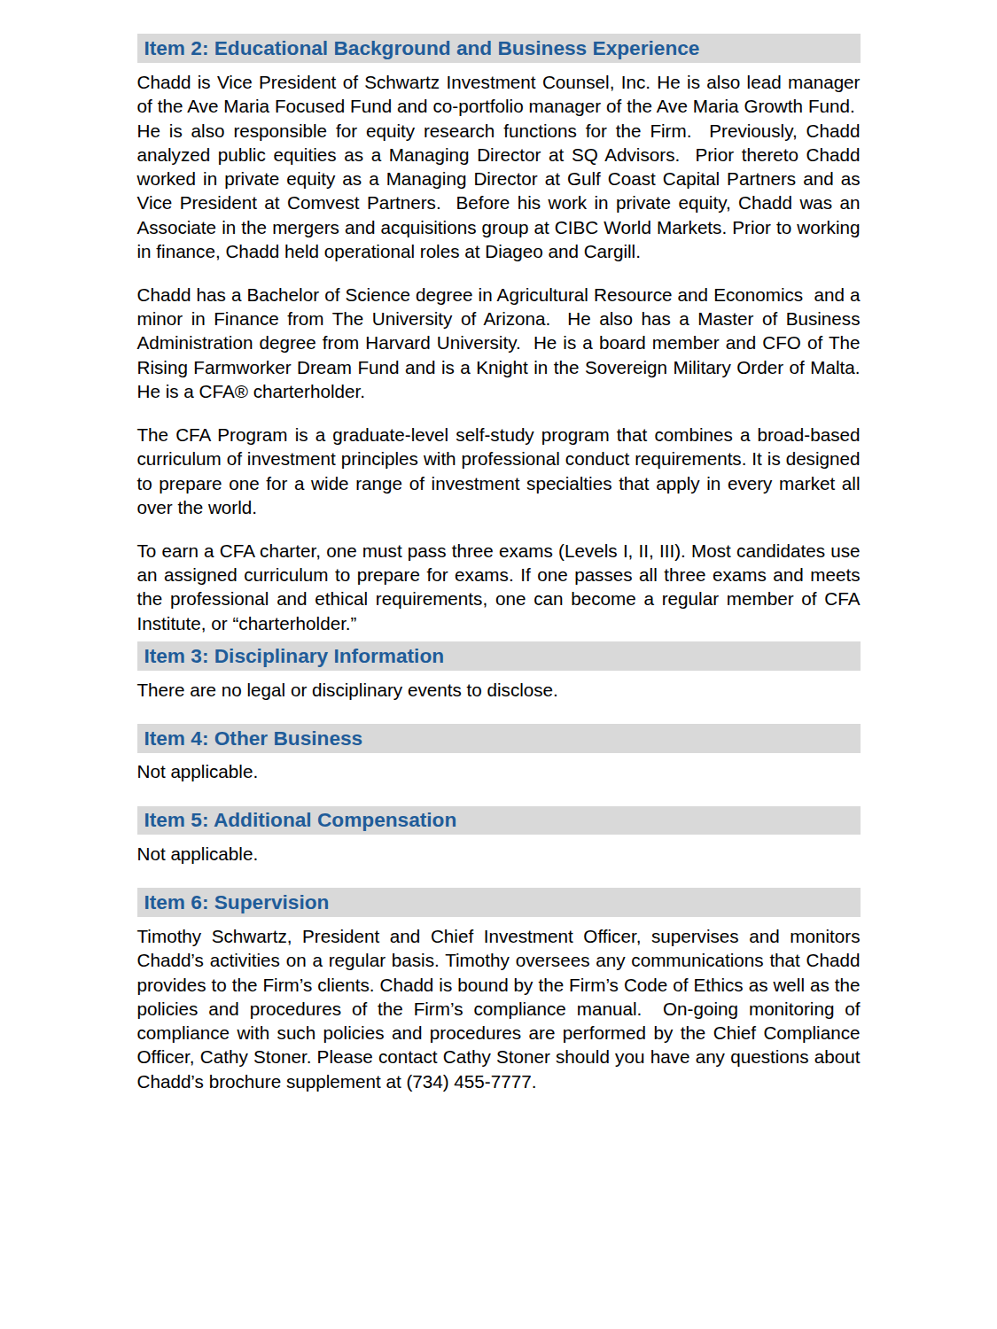Item 2: Educational Background and Business Experience
Chadd is Vice President of Schwartz Investment Counsel, Inc. He is also lead manager of the Ave Maria Focused Fund and co-portfolio manager of the Ave Maria Growth Fund. He is also responsible for equity research functions for the Firm. Previously, Chadd analyzed public equities as a Managing Director at SQ Advisors. Prior thereto Chadd worked in private equity as a Managing Director at Gulf Coast Capital Partners and as Vice President at Comvest Partners. Before his work in private equity, Chadd was an Associate in the mergers and acquisitions group at CIBC World Markets. Prior to working in finance, Chadd held operational roles at Diageo and Cargill.
Chadd has a Bachelor of Science degree in Agricultural Resource and Economics and a minor in Finance from The University of Arizona. He also has a Master of Business Administration degree from Harvard University. He is a board member and CFO of The Rising Farmworker Dream Fund and is a Knight in the Sovereign Military Order of Malta. He is a CFA® charterholder.
The CFA Program is a graduate-level self-study program that combines a broad-based curriculum of investment principles with professional conduct requirements. It is designed to prepare one for a wide range of investment specialties that apply in every market all over the world.
To earn a CFA charter, one must pass three exams (Levels I, II, III). Most candidates use an assigned curriculum to prepare for exams. If one passes all three exams and meets the professional and ethical requirements, one can become a regular member of CFA Institute, or “charterholder.”
Item 3: Disciplinary Information
There are no legal or disciplinary events to disclose.
Item 4: Other Business
Not applicable.
Item 5: Additional Compensation
Not applicable.
Item 6: Supervision
Timothy Schwartz, President and Chief Investment Officer, supervises and monitors Chadd’s activities on a regular basis. Timothy oversees any communications that Chadd provides to the Firm’s clients. Chadd is bound by the Firm’s Code of Ethics as well as the policies and procedures of the Firm’s compliance manual. On-going monitoring of compliance with such policies and procedures are performed by the Chief Compliance Officer, Cathy Stoner. Please contact Cathy Stoner should you have any questions about Chadd’s brochure supplement at (734) 455-7777.